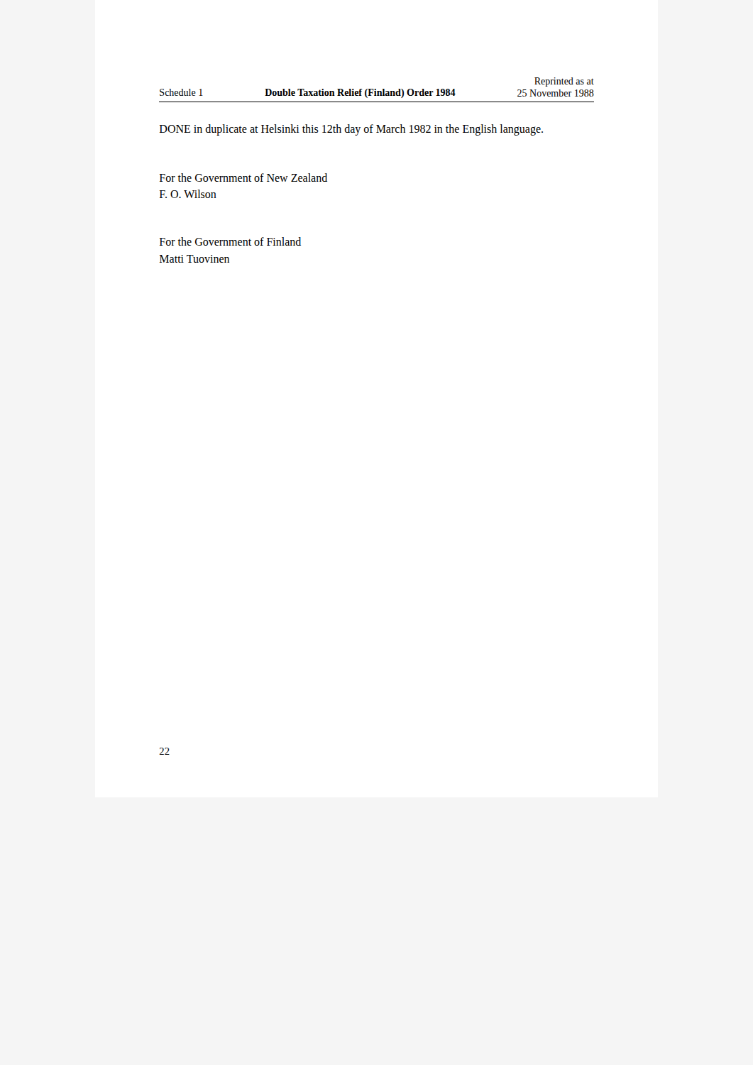Schedule 1
Double Taxation Relief (Finland) Order 1984
Reprinted as at 25 November 1988
DONE in duplicate at Helsinki this 12th day of March 1982 in the English language.
For the Government of New Zealand
F. O. Wilson
For the Government of Finland
Matti Tuovinen
22